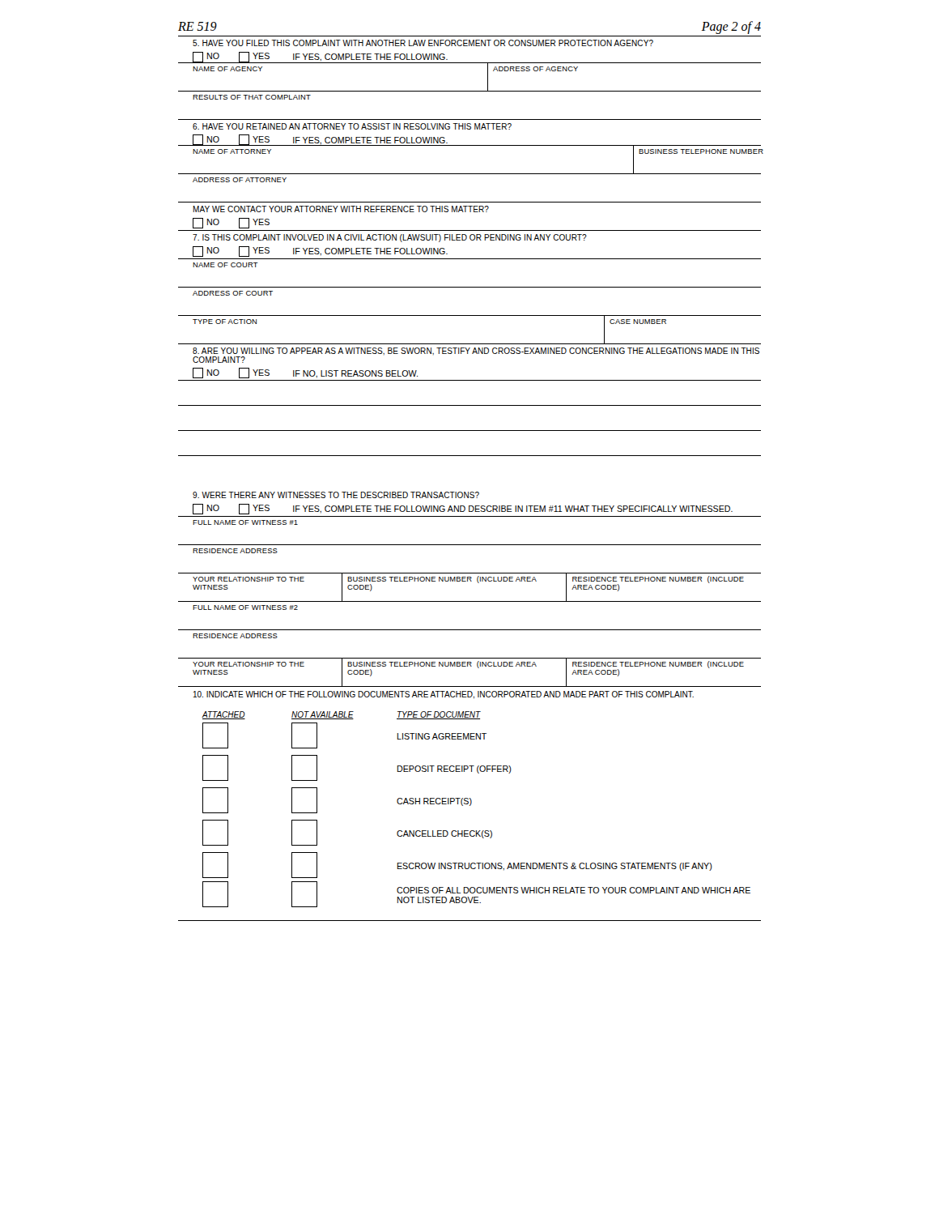RE 519
Page 2 of 4
5. HAVE YOU FILED THIS COMPLAINT WITH ANOTHER LAW ENFORCEMENT OR CONSUMER PROTECTION AGENCY?
NO YES IF YES, COMPLETE THE FOLLOWING.
NAME OF AGENCY
ADDRESS OF AGENCY
RESULTS OF THAT COMPLAINT
6. HAVE YOU RETAINED AN ATTORNEY TO ASSIST IN RESOLVING THIS MATTER?
NO YES IF YES, COMPLETE THE FOLLOWING.
NAME OF ATTORNEY
BUSINESS TELEPHONE NUMBER
ADDRESS OF ATTORNEY
MAY WE CONTACT YOUR ATTORNEY WITH REFERENCE TO THIS MATTER?
NO YES
7. IS THIS COMPLAINT INVOLVED IN A CIVIL ACTION (LAWSUIT) FILED OR PENDING IN ANY COURT?
NO YES IF YES, COMPLETE THE FOLLOWING.
NAME OF COURT
ADDRESS OF COURT
TYPE OF ACTION
CASE NUMBER
8. ARE YOU WILLING TO APPEAR AS A WITNESS, BE SWORN, TESTIFY AND CROSS-EXAMINED CONCERNING THE ALLEGATIONS MADE IN THIS COMPLAINT?
NO YES IF NO, LIST REASONS BELOW.
9. WERE THERE ANY WITNESSES TO THE DESCRIBED TRANSACTIONS?
NO YES IF YES, COMPLETE THE FOLLOWING AND DESCRIBE IN ITEM #11 WHAT THEY SPECIFICALLY WITNESSED.
FULL NAME OF WITNESS #1
RESIDENCE ADDRESS
YOUR RELATIONSHIP TO THE WITNESS
BUSINESS TELEPHONE NUMBER (INCLUDE AREA CODE)
RESIDENCE TELEPHONE NUMBER (INCLUDE AREA CODE)
FULL NAME OF WITNESS #2
RESIDENCE ADDRESS
YOUR RELATIONSHIP TO THE WITNESS
BUSINESS TELEPHONE NUMBER (INCLUDE AREA CODE)
RESIDENCE TELEPHONE NUMBER (INCLUDE AREA CODE)
10. INDICATE WHICH OF THE FOLLOWING DOCUMENTS ARE ATTACHED, INCORPORATED AND MADE PART OF THIS COMPLAINT.
ATTACHED
NOT AVAILABLE
TYPE OF DOCUMENT
LISTING AGREEMENT
DEPOSIT RECEIPT (OFFER)
CASH RECEIPT(S)
CANCELLED CHECK(S)
ESCROW INSTRUCTIONS, AMENDMENTS & CLOSING STATEMENTS (IF ANY)
COPIES OF ALL DOCUMENTS WHICH RELATE TO YOUR COMPLAINT AND WHICH ARE NOT LISTED ABOVE.